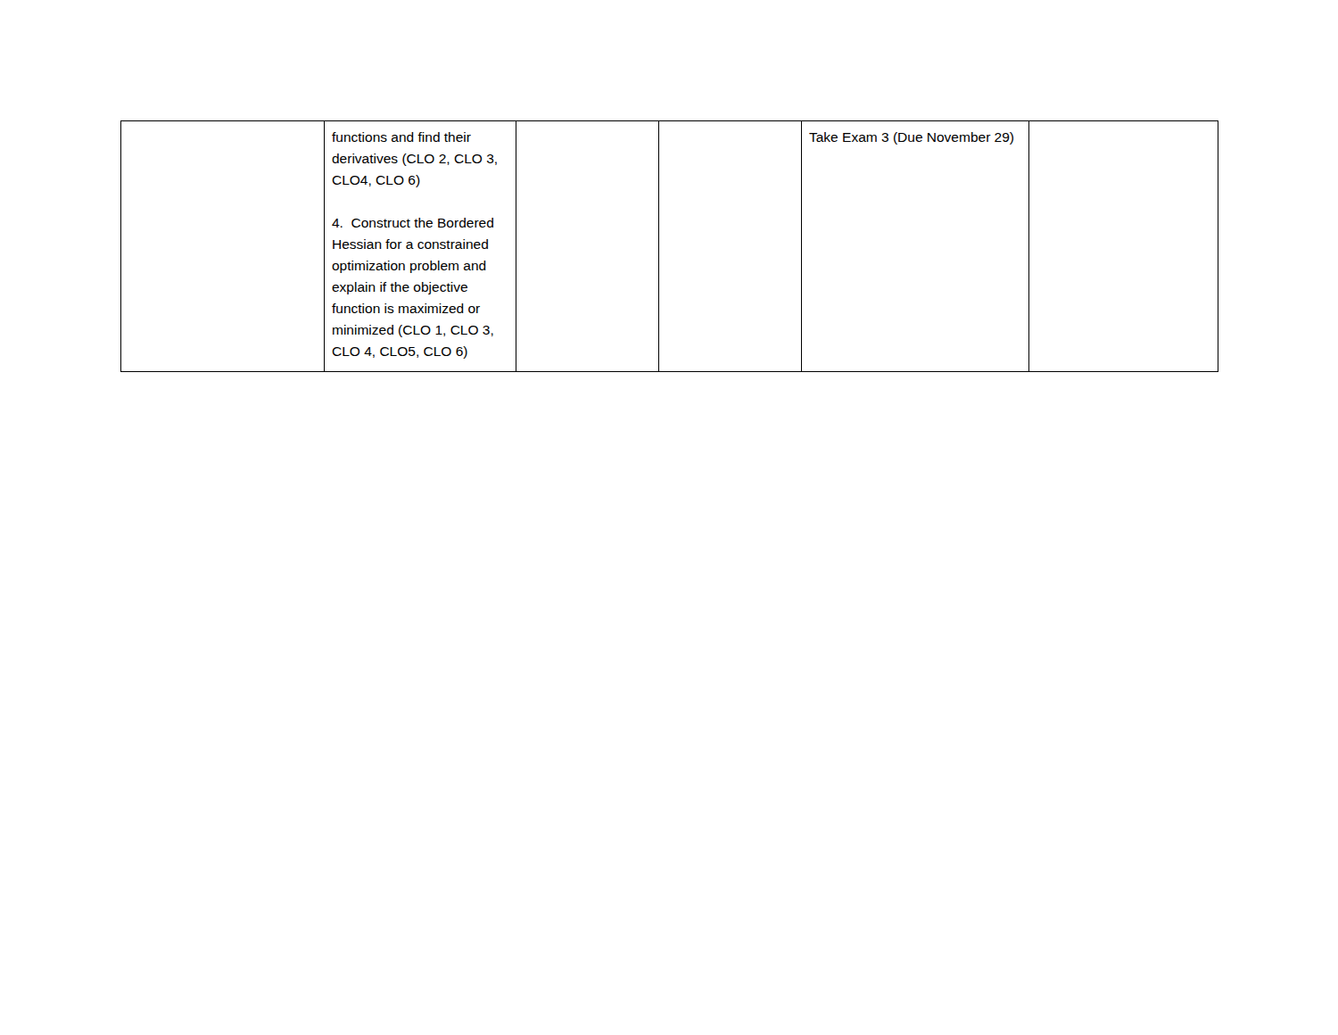| | functions and find their derivatives (CLO 2, CLO 3, CLO4, CLO 6) 4. Construct the Bordered Hessian for a constrained optimization problem and explain if the objective function is maximized or minimized (CLO 1, CLO 3, CLO 4, CLO5, CLO 6) | | | Take Exam 3 (Due November 29) | |